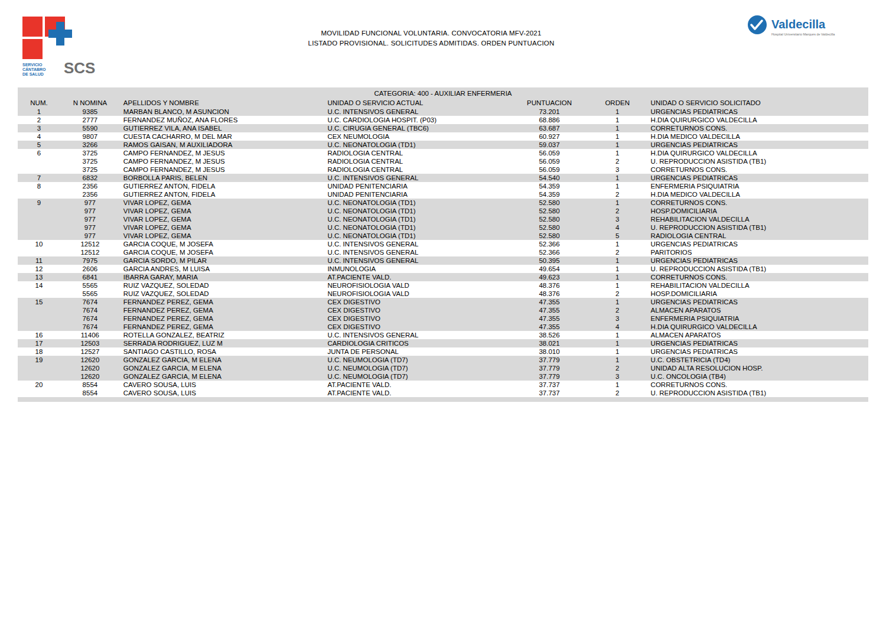SERVICIO CÁNTABRO DE SALUD SCS
MOVILIDAD FUNCIONAL VOLUNTARIA. CONVOCATORIA MFV-2021
LISTADO PROVISIONAL. SOLICITUDES ADMITIDAS. ORDEN PUNTUACION
Valdecilla Hospital Universitario Marqués de Valdecilla
CATEGORIA: 400 - AUXILIAR ENFERMERIA
| NUM. | N NOMINA | APELLIDOS Y NOMBRE | UNIDAD O SERVICIO ACTUAL | PUNTUACION | ORDEN | UNIDAD O SERVICIO SOLICITADO |
| --- | --- | --- | --- | --- | --- | --- |
| 1 | 9385 | MARBAN BLANCO, M ASUNCION | U.C. INTENSIVOS GENERAL | 73.201 | 1 | URGENCIAS PEDIATRICAS |
| 2 | 2777 | FERNANDEZ MUÑOZ, ANA FLORES | U.C. CARDIOLOGIA HOSPIT. (P03) | 68.886 | 1 | H.DIA QUIRURGICO VALDECILLA |
| 3 | 5590 | GUTIERREZ VILA, ANA ISABEL | U.C. CIRUGIA GENERAL (TBC6) | 63.687 | 1 | CORRETURNOS CONS. |
| 4 | 9807 | CUESTA CACHARRO, M DEL MAR | CEX NEUMOLOGIA | 60.927 | 1 | H.DIA MEDICO VALDECILLA |
| 5 | 3266 | RAMOS GAISAN, M AUXILIADORA | U.C. NEONATOLOGIA (TD1) | 59.037 | 1 | URGENCIAS PEDIATRICAS |
| 6 | 3725 | CAMPO FERNANDEZ, M JESUS | RADIOLOGIA CENTRAL | 56.059 | 1 | H.DIA QUIRURGICO VALDECILLA |
| | 3725 | CAMPO FERNANDEZ, M JESUS | RADIOLOGIA CENTRAL | 56.059 | 2 | U. REPRODUCCION ASISTIDA (TB1) |
| | 3725 | CAMPO FERNANDEZ, M JESUS | RADIOLOGIA CENTRAL | 56.059 | 3 | CORRETURNOS CONS. |
| 7 | 6832 | BORBOLLA PARIS, BELEN | U.C. INTENSIVOS GENERAL | 54.540 | 1 | URGENCIAS PEDIATRICAS |
| 8 | 2356 | GUTIERREZ ANTON, FIDELA | UNIDAD PENITENCIARIA | 54.359 | 1 | ENFERMERIA PSIQUIATRIA |
| | 2356 | GUTIERREZ ANTON, FIDELA | UNIDAD PENITENCIARIA | 54.359 | 2 | H.DIA MEDICO VALDECILLA |
| 9 | 977 | VIVAR LOPEZ, GEMA | U.C. NEONATOLOGIA (TD1) | 52.580 | 1 | CORRETURNOS CONS. |
| | 977 | VIVAR LOPEZ, GEMA | U.C. NEONATOLOGIA (TD1) | 52.580 | 2 | HOSP.DOMICILIARIA |
| | 977 | VIVAR LOPEZ, GEMA | U.C. NEONATOLOGIA (TD1) | 52.580 | 3 | REHABILITACION VALDECILLA |
| | 977 | VIVAR LOPEZ, GEMA | U.C. NEONATOLOGIA (TD1) | 52.580 | 4 | U. REPRODUCCION ASISTIDA (TB1) |
| | 977 | VIVAR LOPEZ, GEMA | U.C. NEONATOLOGIA (TD1) | 52.580 | 5 | RADIOLOGIA CENTRAL |
| 10 | 12512 | GARCIA COQUE, M JOSEFA | U.C. INTENSIVOS GENERAL | 52.366 | 1 | URGENCIAS PEDIATRICAS |
| | 12512 | GARCIA COQUE, M JOSEFA | U.C. INTENSIVOS GENERAL | 52.366 | 2 | PARITORIOS |
| 11 | 7975 | GARCIA SORDO, M PILAR | U.C. INTENSIVOS GENERAL | 50.395 | 1 | URGENCIAS PEDIATRICAS |
| 12 | 2606 | GARCIA ANDRES, M LUISA | INMUNOLOGIA | 49.654 | 1 | U. REPRODUCCION ASISTIDA (TB1) |
| 13 | 6841 | IBARRA GARAY, MARIA | AT.PACIENTE VALD. | 49.623 | 1 | CORRETURNOS CONS. |
| 14 | 5565 | RUIZ VAZQUEZ, SOLEDAD | NEUROFISIOLOGIA VALD | 48.376 | 1 | REHABILITACION VALDECILLA |
| | 5565 | RUIZ VAZQUEZ, SOLEDAD | NEUROFISIOLOGIA VALD | 48.376 | 2 | HOSP.DOMICILIARIA |
| 15 | 7674 | FERNANDEZ PEREZ, GEMA | CEX DIGESTIVO | 47.355 | 1 | URGENCIAS PEDIATRICAS |
| | 7674 | FERNANDEZ PEREZ, GEMA | CEX DIGESTIVO | 47.355 | 2 | ALMACEN APARATOS |
| | 7674 | FERNANDEZ PEREZ, GEMA | CEX DIGESTIVO | 47.355 | 3 | ENFERMERIA PSIQUIATRIA |
| | 7674 | FERNANDEZ PEREZ, GEMA | CEX DIGESTIVO | 47.355 | 4 | H.DIA QUIRURGICO VALDECILLA |
| 16 | 11406 | ROTELLA GONZALEZ, BEATRIZ | U.C. INTENSIVOS GENERAL | 38.526 | 1 | ALMACEN APARATOS |
| 17 | 12503 | SERRADA RODRIGUEZ, LUZ M | CARDIOLOGIA CRITICOS | 38.021 | 1 | URGENCIAS PEDIATRICAS |
| 18 | 12527 | SANTIAGO CASTILLO, ROSA | JUNTA DE PERSONAL | 38.010 | 1 | URGENCIAS PEDIATRICAS |
| 19 | 12620 | GONZALEZ GARCIA, M ELENA | U.C. NEUMOLOGIA (TD7) | 37.779 | 1 | U.C. OBSTETRICIA (TD4) |
| | 12620 | GONZALEZ GARCIA, M ELENA | U.C. NEUMOLOGIA (TD7) | 37.779 | 2 | UNIDAD ALTA RESOLUCION HOSP. |
| | 12620 | GONZALEZ GARCIA, M ELENA | U.C. NEUMOLOGIA (TD7) | 37.779 | 3 | U.C. ONCOLOGIA (TB4) |
| 20 | 8554 | CAVERO SOUSA, LUIS | AT.PACIENTE VALD. | 37.737 | 1 | CORRETURNOS CONS. |
| | 8554 | CAVERO SOUSA, LUIS | AT.PACIENTE VALD. | 37.737 | 2 | U. REPRODUCCION ASISTIDA (TB1) |